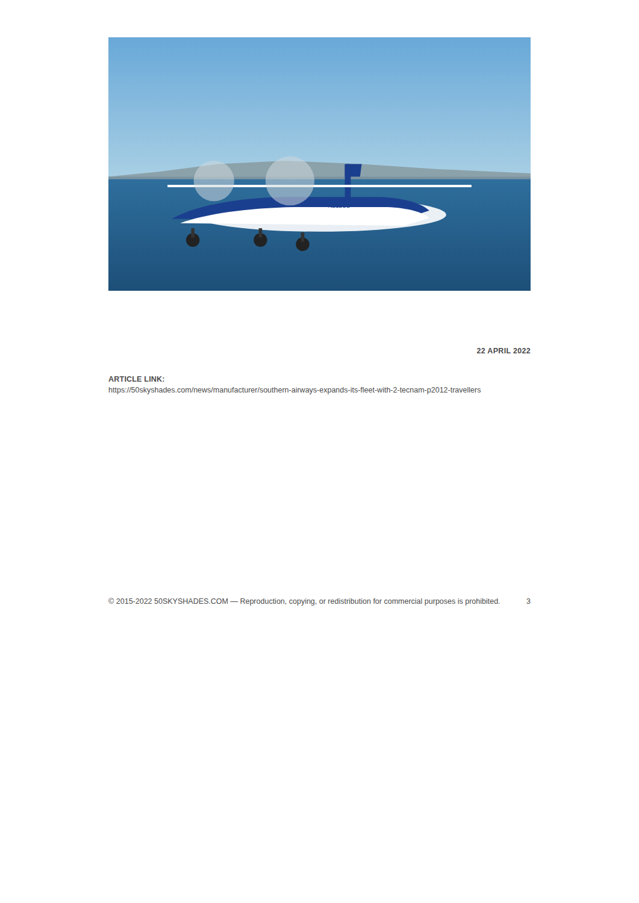22 APRIL 2022
ARTICLE LINK:
https://50skyshades.com/news/manufacturer/southern-airways-expands-its-fleet-with-2-tecnam-p2012-travellers
© 2015-2022 50SKYSHADES.COM — Reproduction, copying, or redistribution for commercial purposes is prohibited.
3